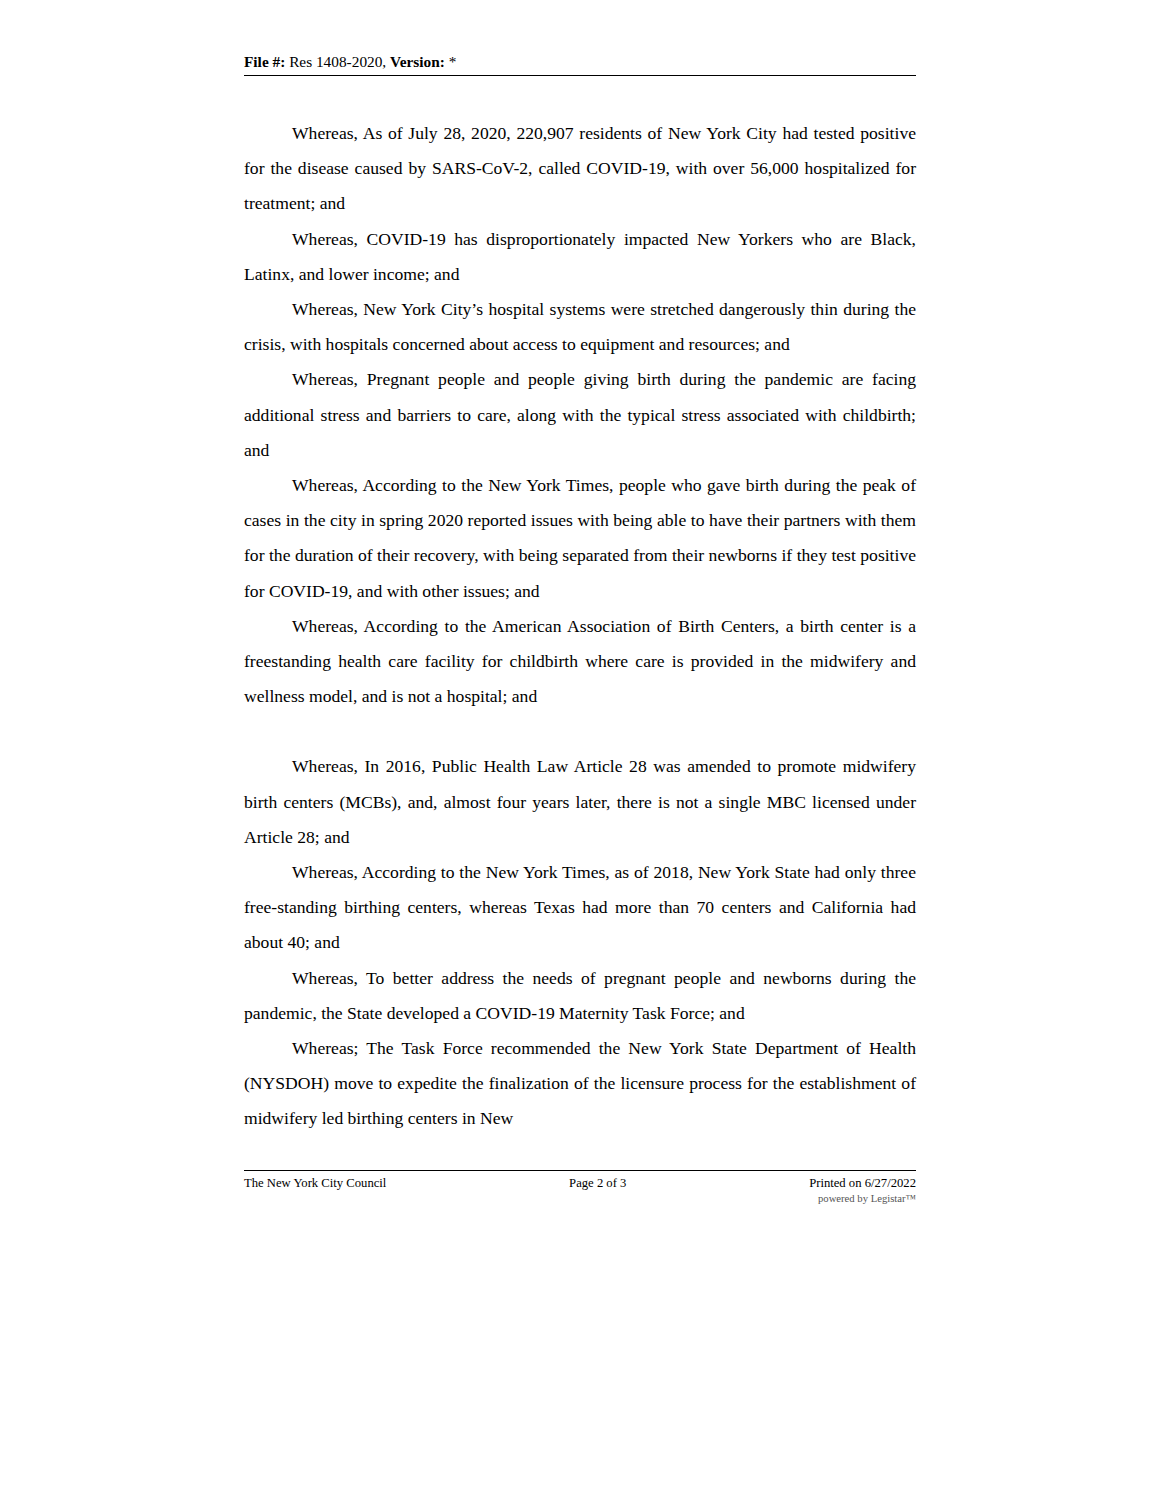File #: Res 1408-2020, Version: *
Whereas, As of July 28, 2020, 220,907 residents of New York City had tested positive for the disease caused by SARS-CoV-2, called COVID-19, with over 56,000 hospitalized for treatment; and
Whereas, COVID-19 has disproportionately impacted New Yorkers who are Black, Latinx, and lower income; and
Whereas, New York City’s hospital systems were stretched dangerously thin during the crisis, with hospitals concerned about access to equipment and resources; and
Whereas, Pregnant people and people giving birth during the pandemic are facing additional stress and barriers to care, along with the typical stress associated with childbirth; and
Whereas, According to the New York Times, people who gave birth during the peak of cases in the city in spring 2020 reported issues with being able to have their partners with them for the duration of their recovery, with being separated from their newborns if they test positive for COVID-19, and with other issues; and
Whereas, According to the American Association of Birth Centers, a birth center is a freestanding health care facility for childbirth where care is provided in the midwifery and wellness model, and is not a hospital; and
Whereas, In 2016, Public Health Law Article 28 was amended to promote midwifery birth centers (MCBs), and, almost four years later, there is not a single MBC licensed under Article 28; and
Whereas, According to the New York Times, as of 2018, New York State had only three free-standing birthing centers, whereas Texas had more than 70 centers and California had about 40; and
Whereas, To better address the needs of pregnant people and newborns during the pandemic, the State developed a COVID-19 Maternity Task Force; and
Whereas; The Task Force recommended the New York State Department of Health (NYSDOH) move to expedite the finalization of the licensure process for the establishment of midwifery led birthing centers in New
The New York City Council
Page 2 of 3
Printed on 6/27/2022 powered by Legistar™